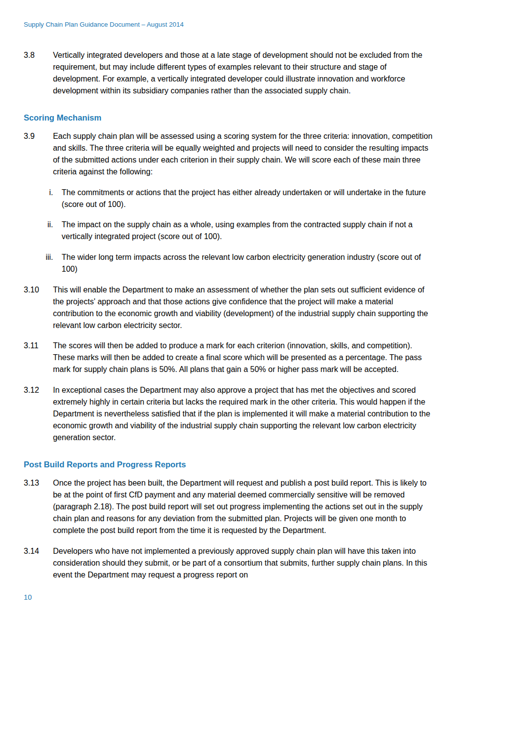Supply Chain Plan Guidance Document – August 2014
3.8
Vertically integrated developers and those at a late stage of development should not be excluded from the requirement, but may include different types of examples relevant to their structure and stage of development. For example, a vertically integrated developer could illustrate innovation and workforce development within its subsidiary companies rather than the associated supply chain.
Scoring Mechanism
3.9
Each supply chain plan will be assessed using a scoring system for the three criteria: innovation, competition and skills. The three criteria will be equally weighted and projects will need to consider the resulting impacts of the submitted actions under each criterion in their supply chain. We will score each of these main three criteria against the following:
The commitments or actions that the project has either already undertaken or will undertake in the future (score out of 100).
The impact on the supply chain as a whole, using examples from the contracted supply chain if not a vertically integrated project (score out of 100).
The wider long term impacts across the relevant low carbon electricity generation industry (score out of 100)
3.10
This will enable the Department to make an assessment of whether the plan sets out sufficient evidence of the projects' approach and that those actions give confidence that the project will make a material contribution to the economic growth and viability (development) of the industrial supply chain supporting the relevant low carbon electricity sector.
3.11
The scores will then be added to produce a mark for each criterion (innovation, skills, and competition). These marks will then be added to create a final score which will be presented as a percentage. The pass mark for supply chain plans is 50%. All plans that gain a 50% or higher pass mark will be accepted.
3.12
In exceptional cases the Department may also approve a project that has met the objectives and scored extremely highly in certain criteria but lacks the required mark in the other criteria. This would happen if the Department is nevertheless satisfied that if the plan is implemented it will make a material contribution to the economic growth and viability of the industrial supply chain supporting the relevant low carbon electricity generation sector.
Post Build Reports and Progress Reports
3.13
Once the project has been built, the Department will request and publish a post build report. This is likely to be at the point of first CfD payment and any material deemed commercially sensitive will be removed (paragraph 2.18). The post build report will set out progress implementing the actions set out in the supply chain plan and reasons for any deviation from the submitted plan. Projects will be given one month to complete the post build report from the time it is requested by the Department.
3.14
Developers who have not implemented a previously approved supply chain plan will have this taken into consideration should they submit, or be part of a consortium that submits, further supply chain plans. In this event the Department may request a progress report on
10